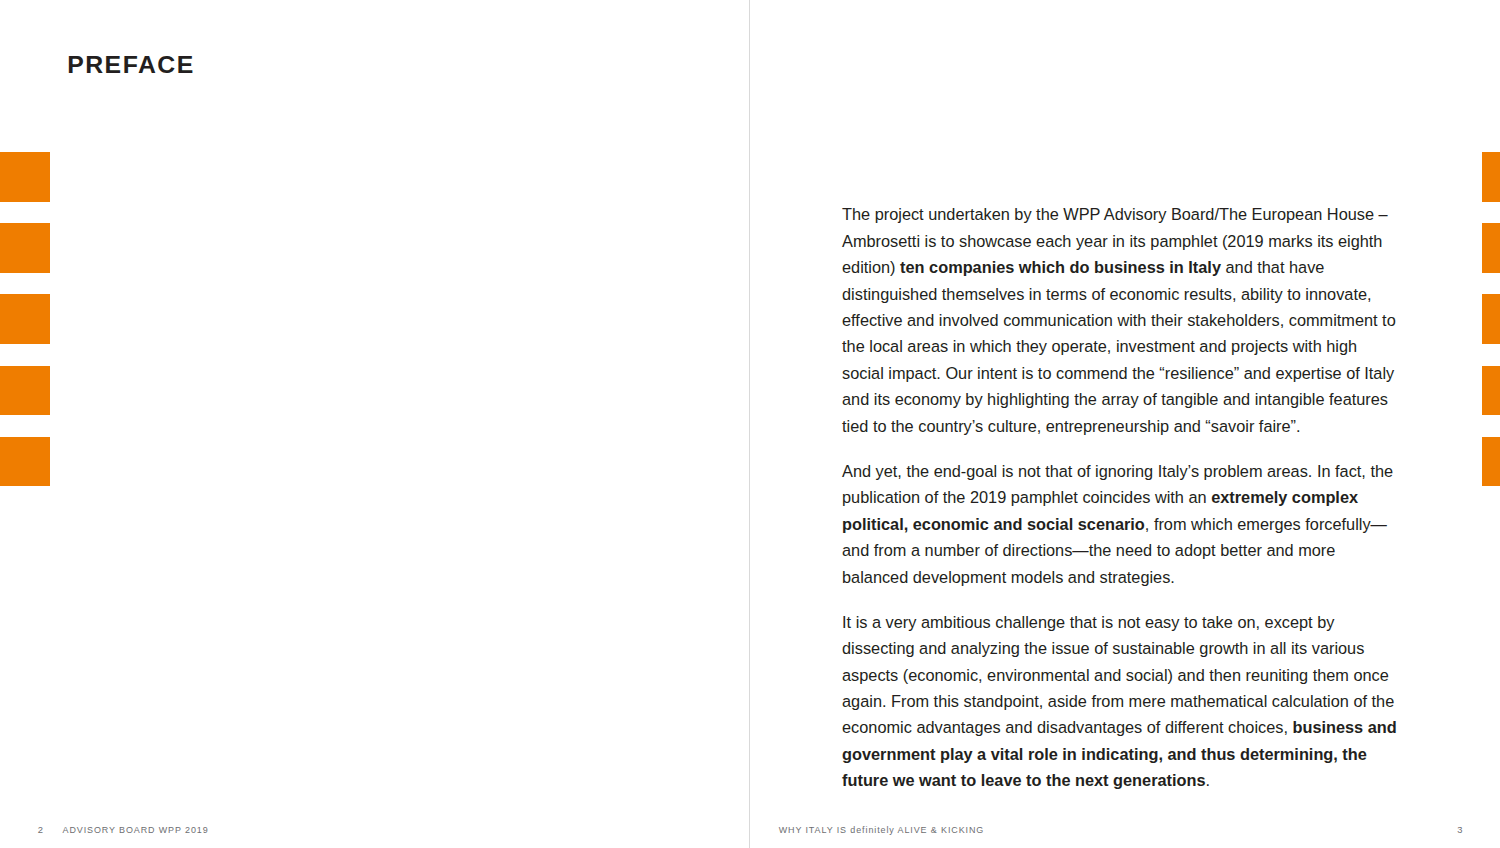Preface
2 Advisory Board WPP 2019
The project undertaken by the WPP Advisory Board/The European House – Ambrosetti is to showcase each year in its pamphlet (2019 marks its eighth edition) ten companies which do business in Italy and that have distinguished themselves in terms of economic results, ability to innovate, effective and involved communication with their stakeholders, commitment to the local areas in which they operate, investment and projects with high social impact. Our intent is to commend the “resilience” and expertise of Italy and its economy by highlighting the array of tangible and intangible features tied to the country’s culture, entrepreneurship and “savoir faire”.
And yet, the end-goal is not that of ignoring Italy’s problem areas. In fact, the publication of the 2019 pamphlet coincides with an extremely complex political, economic and social scenario, from which emerges forcefully—and from a number of directions—the need to adopt better and more balanced development models and strategies.
It is a very ambitious challenge that is not easy to take on, except by dissecting and analyzing the issue of sustainable growth in all its various aspects (economic, environmental and social) and then reuniting them once again. From this standpoint, aside from mere mathematical calculation of the economic advantages and disadvantages of different choices, business and government play a vital role in indicating, and thus determining, the future we want to leave to the next generations.
Why Italy is definitely Alive & Kicking 3